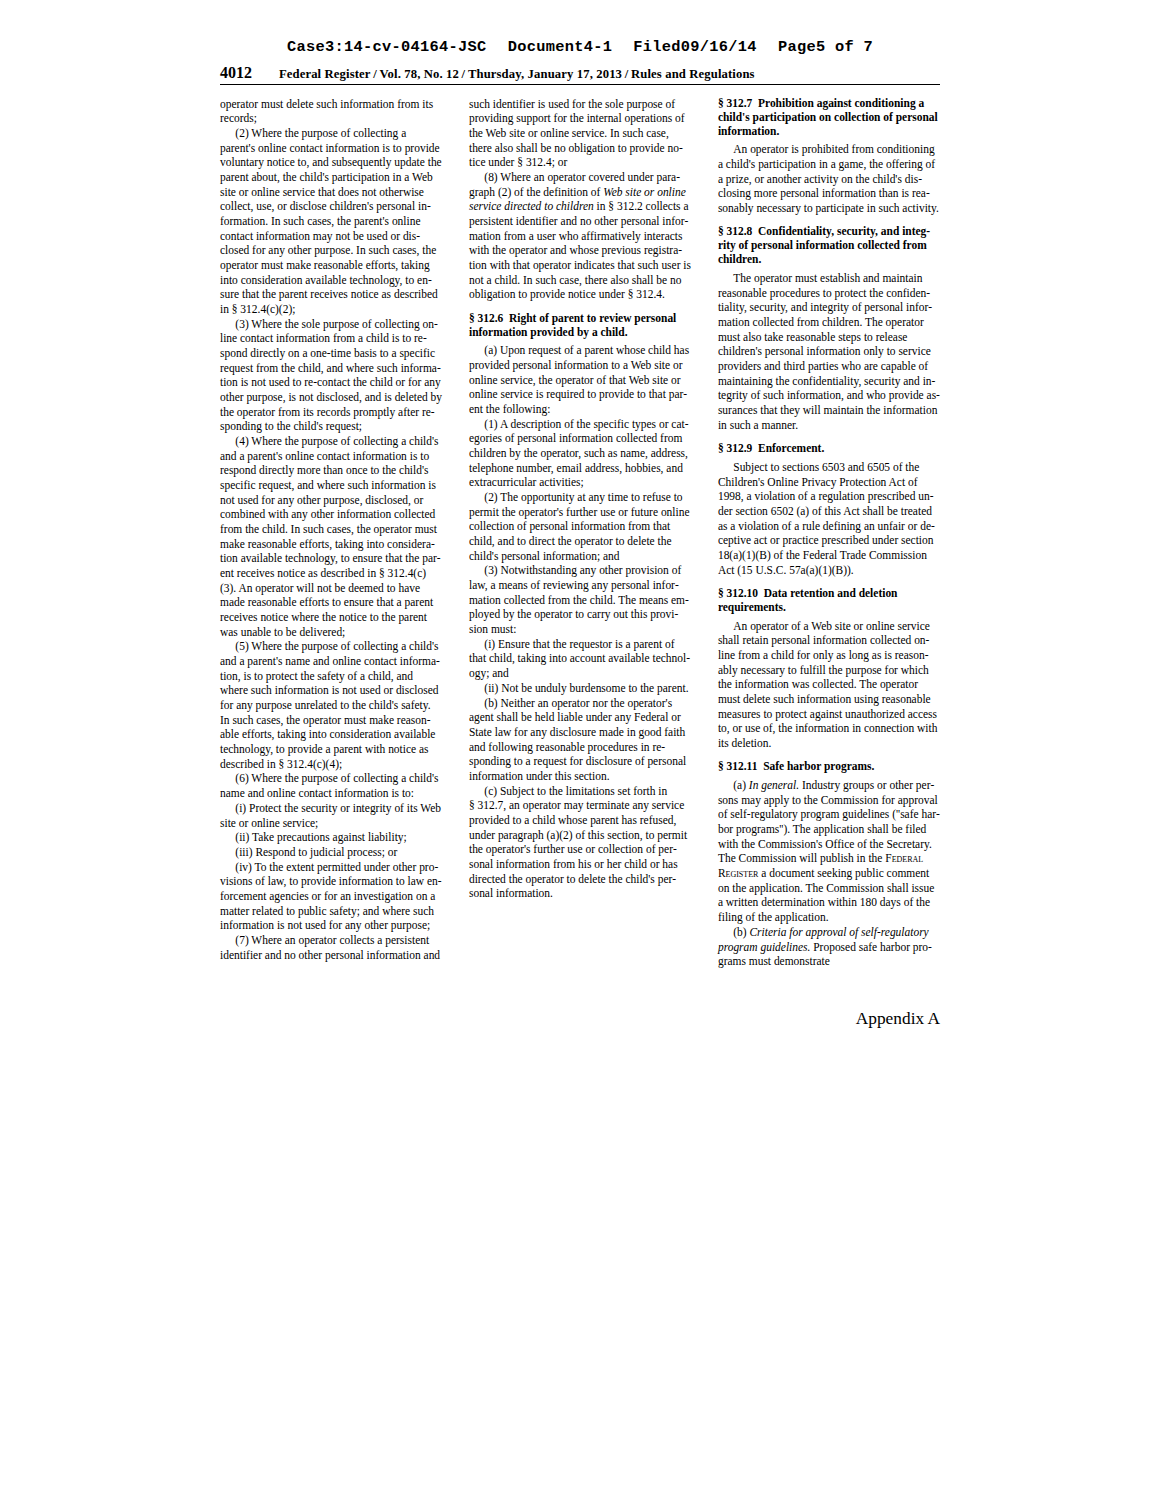Case3:14-cv-04164-JSC Document4-1 Filed09/16/14 Page5 of 7
4012 Federal Register / Vol. 78, No. 12 / Thursday, January 17, 2013 / Rules and Regulations
operator must delete such information from its records;
(2) Where the purpose of collecting a parent's online contact information is to provide voluntary notice to, and subsequently update the parent about, the child's participation in a Web site or online service that does not otherwise collect, use, or disclose children's personal information. In such cases, the parent's online contact information may not be used or disclosed for any other purpose. In such cases, the operator must make reasonable efforts, taking into consideration available technology, to ensure that the parent receives notice as described in § 312.4(c)(2);
(3) Where the sole purpose of collecting online contact information from a child is to respond directly on a one-time basis to a specific request from the child, and where such information is not used to re-contact the child or for any other purpose, is not disclosed, and is deleted by the operator from its records promptly after responding to the child's request;
(4) Where the purpose of collecting a child's and a parent's online contact information is to respond directly more than once to the child's specific request, and where such information is not used for any other purpose, disclosed, or combined with any other information collected from the child. In such cases, the operator must make reasonable efforts, taking into consideration available technology, to ensure that the parent receives notice as described in § 312.4(c)(3). An operator will not be deemed to have made reasonable efforts to ensure that a parent receives notice where the notice to the parent was unable to be delivered;
(5) Where the purpose of collecting a child's and a parent's name and online contact information, is to protect the safety of a child, and where such information is not used or disclosed for any purpose unrelated to the child's safety. In such cases, the operator must make reasonable efforts, taking into consideration available technology, to provide a parent with notice as described in § 312.4(c)(4);
(6) Where the purpose of collecting a child's name and online contact information is to:
(i) Protect the security or integrity of its Web site or online service;
(ii) Take precautions against liability;
(iii) Respond to judicial process; or
(iv) To the extent permitted under other provisions of law, to provide information to law enforcement agencies or for an investigation on a matter related to public safety; and where such information is not used for any other purpose;
(7) Where an operator collects a persistent identifier and no other personal information and such identifier is used for the sole purpose of providing support for the internal operations of the Web site or online service. In such case, there also shall be no obligation to provide notice under § 312.4; or
(8) Where an operator covered under paragraph (2) of the definition of Web site or online service directed to children in § 312.2 collects a persistent identifier and no other personal information from a user who affirmatively interacts with the operator and whose previous registration with that operator indicates that such user is not a child. In such case, there also shall be no obligation to provide notice under § 312.4.
§ 312.6 Right of parent to review personal information provided by a child.
(a) Upon request of a parent whose child has provided personal information to a Web site or online service, the operator of that Web site or online service is required to provide to that parent the following:
(1) A description of the specific types or categories of personal information collected from children by the operator, such as name, address, telephone number, email address, hobbies, and extracurricular activities;
(2) The opportunity at any time to refuse to permit the operator's further use or future online collection of personal information from that child, and to direct the operator to delete the child's personal information; and
(3) Notwithstanding any other provision of law, a means of reviewing any personal information collected from the child. The means employed by the operator to carry out this provision must:
(i) Ensure that the requestor is a parent of that child, taking into account available technology; and
(ii) Not be unduly burdensome to the parent.
(b) Neither an operator nor the operator's agent shall be held liable under any Federal or State law for any disclosure made in good faith and following reasonable procedures in responding to a request for disclosure of personal information under this section.
(c) Subject to the limitations set forth in § 312.7, an operator may terminate any service provided to a child whose parent has refused, under paragraph (a)(2) of this section, to permit the operator's further use or collection of personal information from his or her child or has directed the operator to delete the child's personal information.
§ 312.7 Prohibition against conditioning a child's participation on collection of personal information.
An operator is prohibited from conditioning a child's participation in a game, the offering of a prize, or another activity on the child's disclosing more personal information than is reasonably necessary to participate in such activity.
§ 312.8 Confidentiality, security, and integrity of personal information collected from children.
The operator must establish and maintain reasonable procedures to protect the confidentiality, security, and integrity of personal information collected from children. The operator must also take reasonable steps to release children's personal information only to service providers and third parties who are capable of maintaining the confidentiality, security and integrity of such information, and who provide assurances that they will maintain the information in such a manner.
§ 312.9 Enforcement.
Subject to sections 6503 and 6505 of the Children's Online Privacy Protection Act of 1998, a violation of a regulation prescribed under section 6502 (a) of this Act shall be treated as a violation of a rule defining an unfair or deceptive act or practice prescribed under section 18(a)(1)(B) of the Federal Trade Commission Act (15 U.S.C. 57a(a)(1)(B)).
§ 312.10 Data retention and deletion requirements.
An operator of a Web site or online service shall retain personal information collected online from a child for only as long as is reasonably necessary to fulfill the purpose for which the information was collected. The operator must delete such information using reasonable measures to protect against unauthorized access to, or use of, the information in connection with its deletion.
§ 312.11 Safe harbor programs.
(a) In general. Industry groups or other persons may apply to the Commission for approval of self-regulatory program guidelines (''safe harbor programs''). The application shall be filed with the Commission's Office of the Secretary. The Commission will publish in the Federal Register a document seeking public comment on the application. The Commission shall issue a written determination within 180 days of the filing of the application.
(b) Criteria for approval of self-regulatory program guidelines. Proposed safe harbor programs must demonstrate
Appendix A